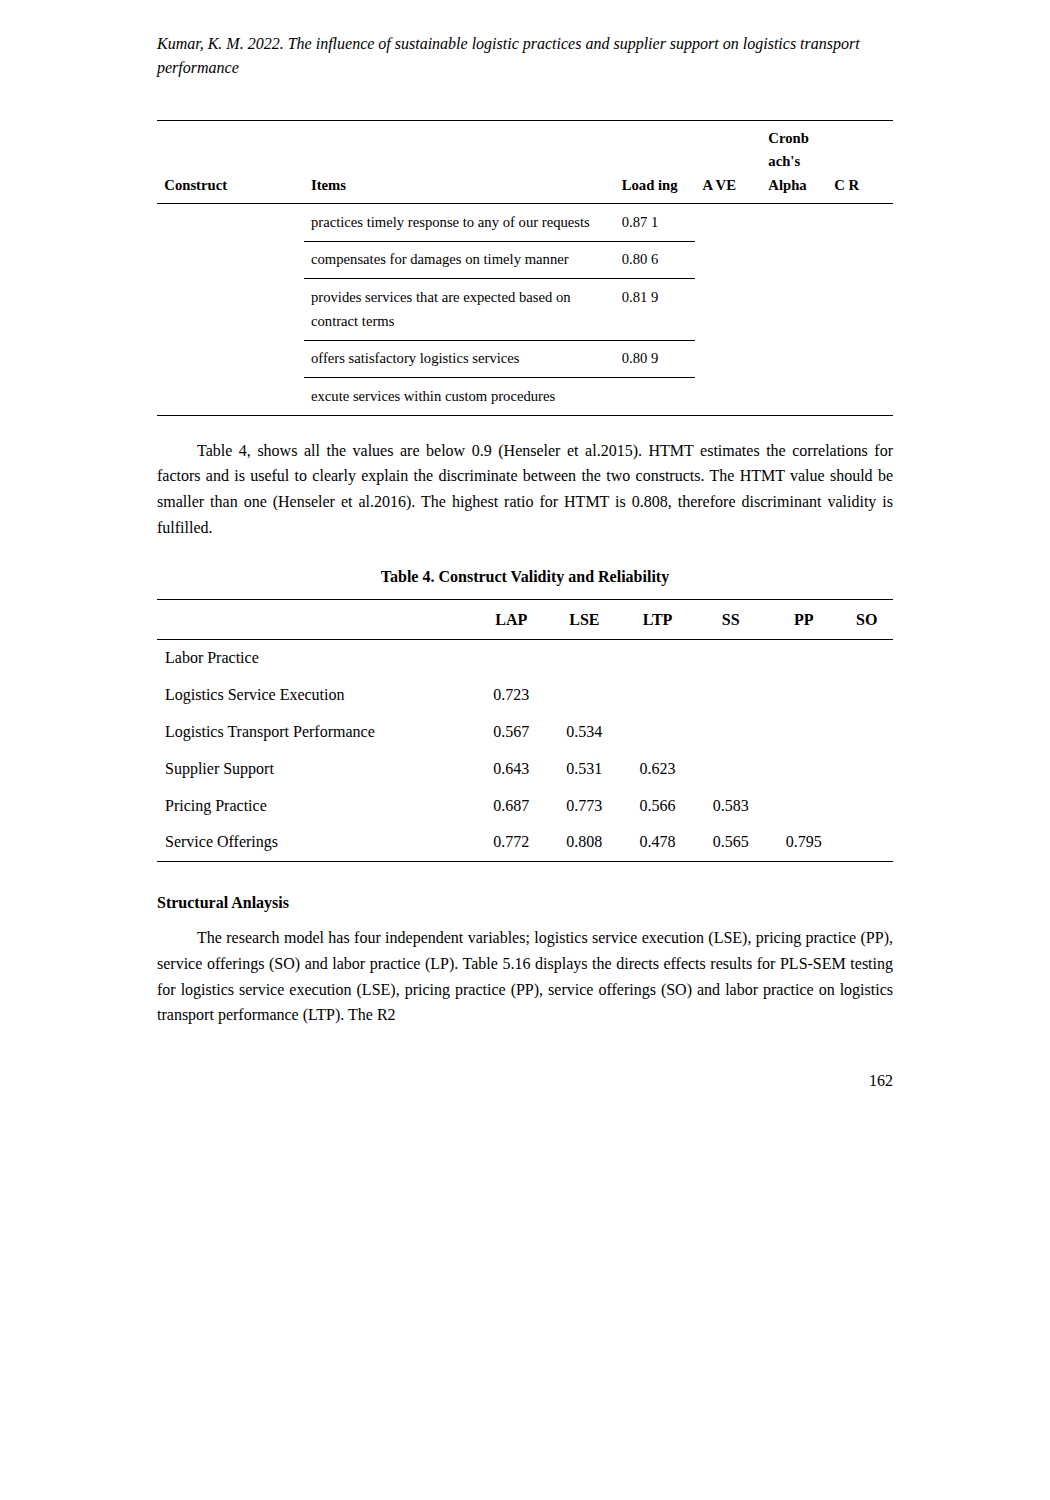Kumar, K. M. 2022. The influence of sustainable logistic practices and supplier support on logistics transport performance
| Construct | Items | Load ing | A VE | Cronb ach's Alpha | C R |
| --- | --- | --- | --- | --- | --- |
| | practices timely response to any of our requests | 0.87 1 | | | |
| | compensates for damages on timely manner | 0.80 6 | | | |
| | provides services that are expected based on contract terms | 0.81 9 | | | |
| | offers satisfactory logistics services | 0.80 9 | | | |
| | excute services within custom procedures | | | | |
Table 4, shows all the values are below 0.9 (Henseler et al.2015). HTMT estimates the correlations for factors and is useful to clearly explain the discriminate between the two constructs. The HTMT value should be smaller than one (Henseler et al.2016). The highest ratio for HTMT is 0.808, therefore discriminant validity is fulfilled.
Table 4. Construct Validity and Reliability
| | LAP | LSE | LTP | SS | PP | SO |
| --- | --- | --- | --- | --- | --- | --- |
| Labor Practice | | | | | | |
| Logistics Service Execution | 0.723 | | | | | |
| Logistics Transport Performance | 0.567 | 0.534 | | | | |
| Supplier Support | 0.643 | 0.531 | 0.623 | | | |
| Pricing Practice | 0.687 | 0.773 | 0.566 | 0.583 | | |
| Service Offerings | 0.772 | 0.808 | 0.478 | 0.565 | 0.795 | |
Structural Anlaysis
The research model has four independent variables; logistics service execution (LSE), pricing practice (PP), service offerings (SO) and labor practice (LP). Table 5.16 displays the directs effects results for PLS-SEM testing for logistics service execution (LSE), pricing practice (PP), service offerings (SO) and labor practice on logistics transport performance (LTP). The R2
162